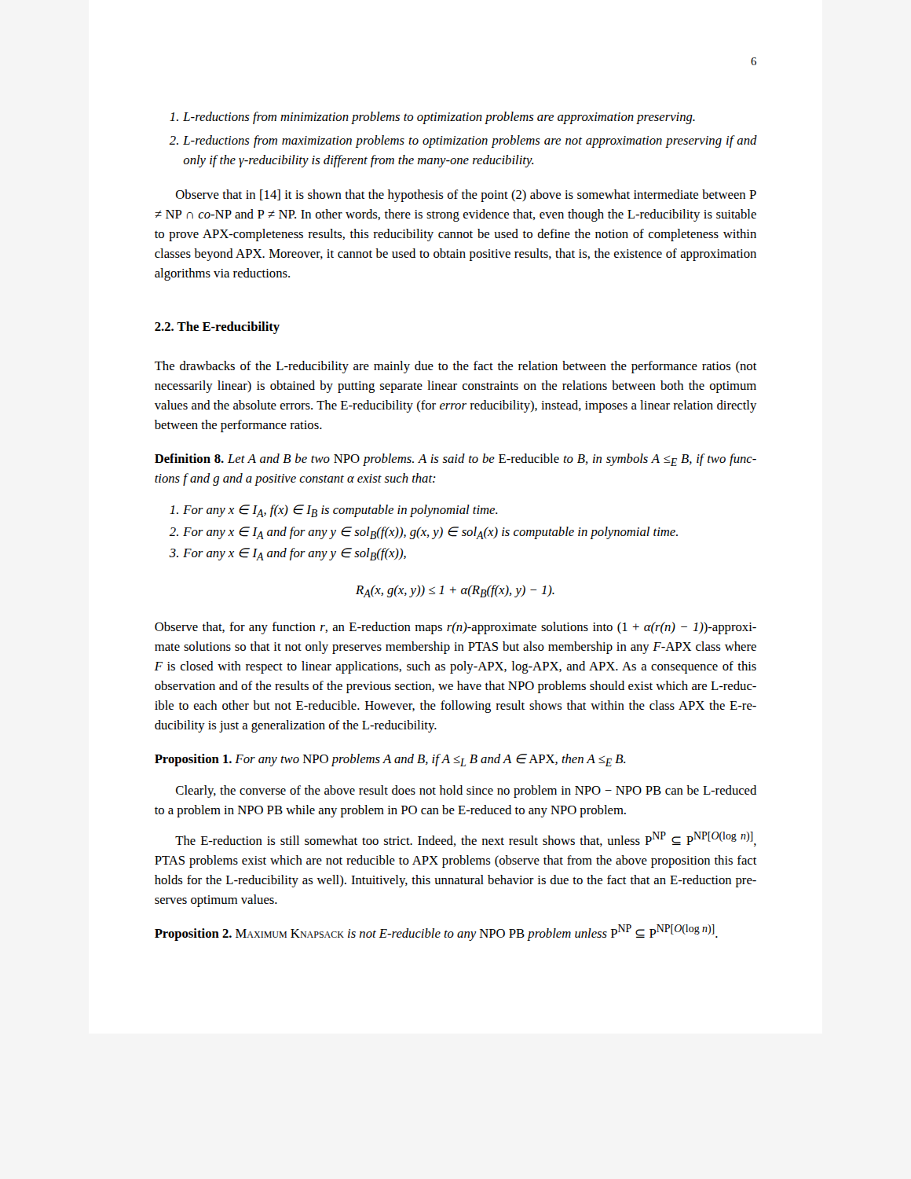6
L-reductions from minimization problems to optimization problems are approximation preserving.
L-reductions from maximization problems to optimization problems are not approximation preserving if and only if the γ-reducibility is different from the many-one reducibility.
Observe that in [14] it is shown that the hypothesis of the point (2) above is somewhat intermediate between P ≠ NP ∩ co-NP and P ≠ NP. In other words, there is strong evidence that, even though the L-reducibility is suitable to prove APX-completeness results, this reducibility cannot be used to define the notion of completeness within classes beyond APX. Moreover, it cannot be used to obtain positive results, that is, the existence of approximation algorithms via reductions.
2.2. The E-reducibility
The drawbacks of the L-reducibility are mainly due to the fact the relation between the performance ratios (not necessarily linear) is obtained by putting separate linear constraints on the relations between both the optimum values and the absolute errors. The E-reducibility (for error reducibility), instead, imposes a linear relation directly between the performance ratios.
Definition 8. Let A and B be two NPO problems. A is said to be E-reducible to B, in symbols A ≤E B, if two functions f and g and a positive constant α exist such that:
For any x ∈ IA, f(x) ∈ IB is computable in polynomial time.
For any x ∈ IA and for any y ∈ solB(f(x)), g(x, y) ∈ solA(x) is computable in polynomial time.
For any x ∈ IA and for any y ∈ solB(f(x)),
RA(x, g(x, y)) ≤ 1 + α(RB(f(x), y) − 1).
Observe that, for any function r, an E-reduction maps r(n)-approximate solutions into (1 + α(r(n) − 1))-approximate solutions so that it not only preserves membership in PTAS but also membership in any F-APX class where F is closed with respect to linear applications, such as poly-APX, log-APX, and APX. As a consequence of this observation and of the results of the previous section, we have that NPO problems should exist which are L-reducible to each other but not E-reducible. However, the following result shows that within the class APX the E-reducibility is just a generalization of the L-reducibility.
Proposition 1. For any two NPO problems A and B, if A ≤L B and A ∈ APX, then A ≤E B.
Clearly, the converse of the above result does not hold since no problem in NPO − NPO PB can be L-reduced to a problem in NPO PB while any problem in PO can be E-reduced to any NPO problem.
The E-reduction is still somewhat too strict. Indeed, the next result shows that, unless PNP ⊆ PNP[O(log n)], PTAS problems exist which are not reducible to APX problems (observe that from the above proposition this fact holds for the L-reducibility as well). Intuitively, this unnatural behavior is due to the fact that an E-reduction preserves optimum values.
Proposition 2. Maximum Knapsack is not E-reducible to any NPO PB problem unless PNP ⊆ PNP[O(log n)].